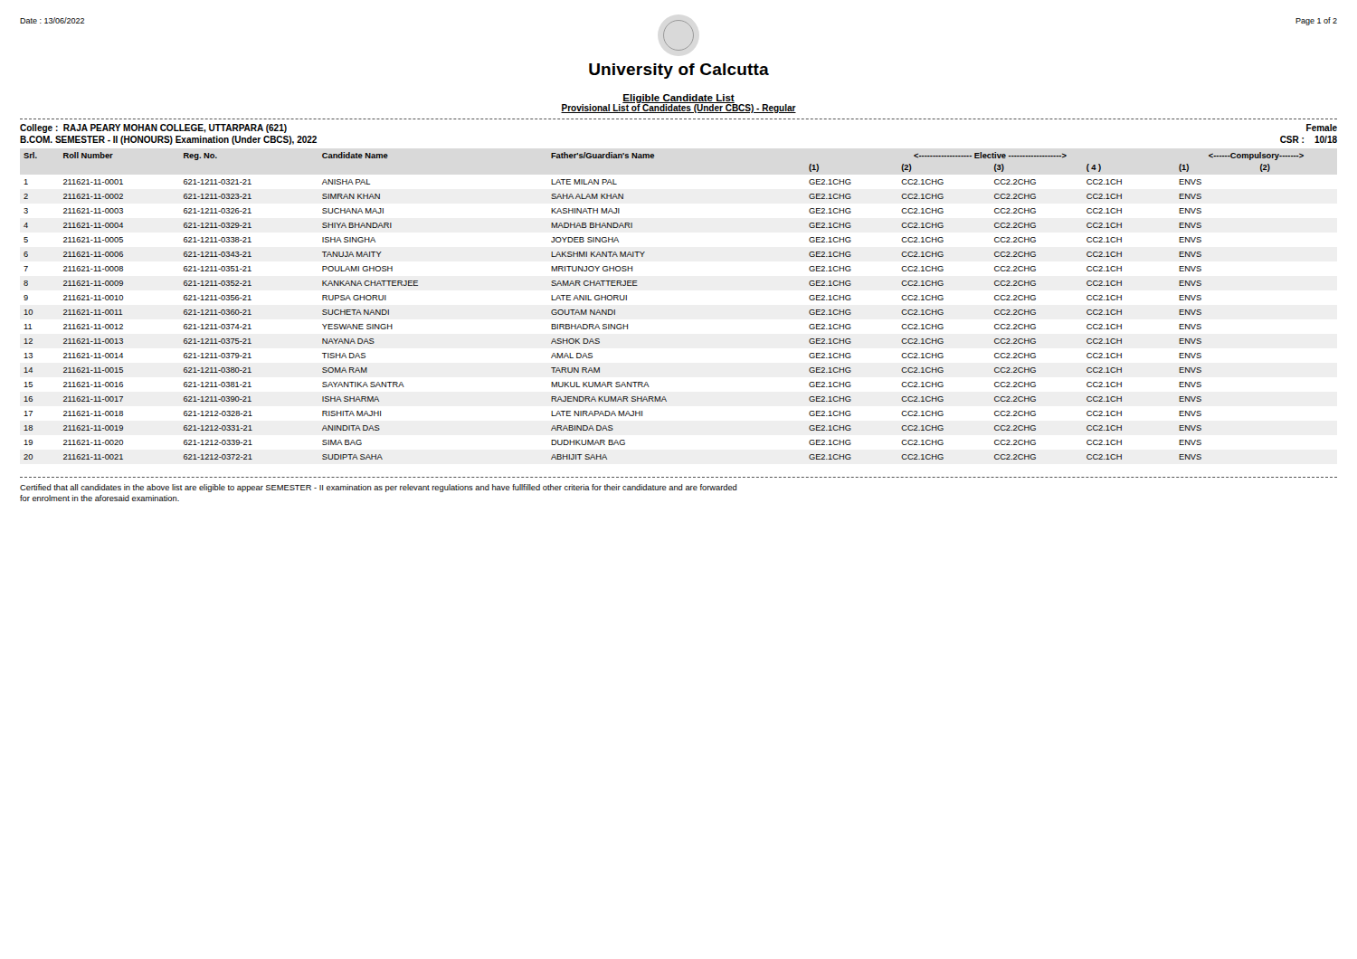Date : 13/06/2022
Page 1 of 2
University of Calcutta
Eligible Candidate List
Provisional List of Candidates (Under CBCS) - Regular
College : RAJA PEARY MOHAN COLLEGE, UTTARPARA (621)
B.COM. SEMESTER - II (HONOURS) Examination (Under CBCS), 2022
Female
CSR : 10/18
| Srl. | Roll Number | Reg. No. | Candidate Name | Father's/Guardian's Name | <------------------- Elective -------------------> | <------Compulsory-------> |
| --- | --- | --- | --- | --- | --- | --- |
| | | | | | (1) | (2) | (3) | ( 4 ) | (1) | (2) |
| 1 | 211621-11-0001 | 621-1211-0321-21 | ANISHA PAL | LATE MILAN PAL | GE2.1CHG | CC2.1CHG | CC2.2CHG | CC2.1CH | ENVS | |
| 2 | 211621-11-0002 | 621-1211-0323-21 | SIMRAN KHAN | SAHA ALAM KHAN | GE2.1CHG | CC2.1CHG | CC2.2CHG | CC2.1CH | ENVS | |
| 3 | 211621-11-0003 | 621-1211-0326-21 | SUCHANA MAJI | KASHINATH MAJI | GE2.1CHG | CC2.1CHG | CC2.2CHG | CC2.1CH | ENVS | |
| 4 | 211621-11-0004 | 621-1211-0329-21 | SHIYA BHANDARI | MADHAB BHANDARI | GE2.1CHG | CC2.1CHG | CC2.2CHG | CC2.1CH | ENVS | |
| 5 | 211621-11-0005 | 621-1211-0338-21 | ISHA SINGHA | JOYDEB SINGHA | GE2.1CHG | CC2.1CHG | CC2.2CHG | CC2.1CH | ENVS | |
| 6 | 211621-11-0006 | 621-1211-0343-21 | TANUJA MAITY | LAKSHMI KANTA MAITY | GE2.1CHG | CC2.1CHG | CC2.2CHG | CC2.1CH | ENVS | |
| 7 | 211621-11-0008 | 621-1211-0351-21 | POULAMI GHOSH | MRITUNJOY GHOSH | GE2.1CHG | CC2.1CHG | CC2.2CHG | CC2.1CH | ENVS | |
| 8 | 211621-11-0009 | 621-1211-0352-21 | KANKANA CHATTERJEE | SAMAR CHATTERJEE | GE2.1CHG | CC2.1CHG | CC2.2CHG | CC2.1CH | ENVS | |
| 9 | 211621-11-0010 | 621-1211-0356-21 | RUPSA GHORUI | LATE ANIL GHORUI | GE2.1CHG | CC2.1CHG | CC2.2CHG | CC2.1CH | ENVS | |
| 10 | 211621-11-0011 | 621-1211-0360-21 | SUCHETA NANDI | GOUTAM NANDI | GE2.1CHG | CC2.1CHG | CC2.2CHG | CC2.1CH | ENVS | |
| 11 | 211621-11-0012 | 621-1211-0374-21 | YESWANE SINGH | BIRBHADRA SINGH | GE2.1CHG | CC2.1CHG | CC2.2CHG | CC2.1CH | ENVS | |
| 12 | 211621-11-0013 | 621-1211-0375-21 | NAYANA DAS | ASHOK DAS | GE2.1CHG | CC2.1CHG | CC2.2CHG | CC2.1CH | ENVS | |
| 13 | 211621-11-0014 | 621-1211-0379-21 | TISHA DAS | AMAL DAS | GE2.1CHG | CC2.1CHG | CC2.2CHG | CC2.1CH | ENVS | |
| 14 | 211621-11-0015 | 621-1211-0380-21 | SOMA RAM | TARUN RAM | GE2.1CHG | CC2.1CHG | CC2.2CHG | CC2.1CH | ENVS | |
| 15 | 211621-11-0016 | 621-1211-0381-21 | SAYANTIKA SANTRA | MUKUL KUMAR SANTRA | GE2.1CHG | CC2.1CHG | CC2.2CHG | CC2.1CH | ENVS | |
| 16 | 211621-11-0017 | 621-1211-0390-21 | ISHA SHARMA | RAJENDRA KUMAR SHARMA | GE2.1CHG | CC2.1CHG | CC2.2CHG | CC2.1CH | ENVS | |
| 17 | 211621-11-0018 | 621-1212-0328-21 | RISHITA MAJHI | LATE NIRAPADA MAJHI | GE2.1CHG | CC2.1CHG | CC2.2CHG | CC2.1CH | ENVS | |
| 18 | 211621-11-0019 | 621-1212-0331-21 | ANINDITA DAS | ARABINDA DAS | GE2.1CHG | CC2.1CHG | CC2.2CHG | CC2.1CH | ENVS | |
| 19 | 211621-11-0020 | 621-1212-0339-21 | SIMA BAG | DUDHKUMAR BAG | GE2.1CHG | CC2.1CHG | CC2.2CHG | CC2.1CH | ENVS | |
| 20 | 211621-11-0021 | 621-1212-0372-21 | SUDIPTA SAHA | ABHIJIT SAHA | GE2.1CHG | CC2.1CHG | CC2.2CHG | CC2.1CH | ENVS | |
Certified that all candidates in the above list are eligible to appear SEMESTER - II examination as per relevant regulations and have fullfilled other criteria for their candidature and are forwarded
for enrolment in the aforesaid examination.